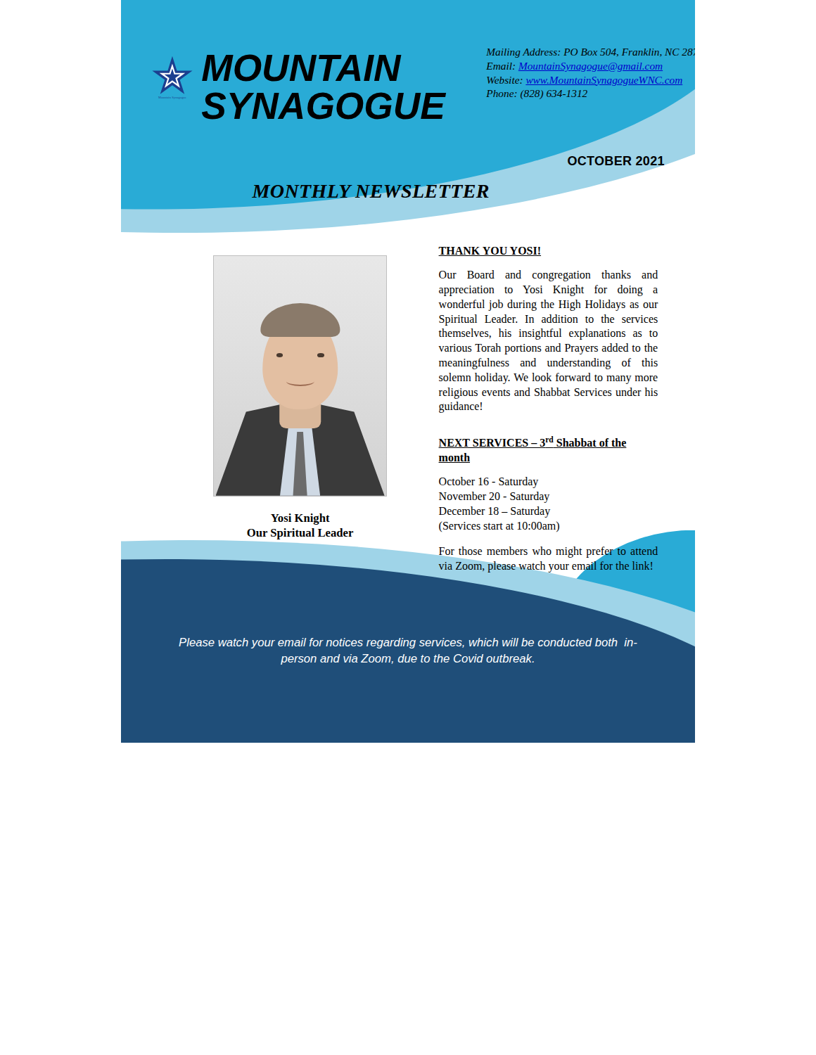Mountain Synagogue
MOUNTAIN SYNAGOGUE
Mailing Address: PO Box 504, Franklin, NC 28744
Email: MountainSynagogue@gmail.com
Website: www.MountainSynagogueWNC.com
Phone: (828) 634-1312
OCTOBER 2021
MONTHLY NEWSLETTER
Yosi Knight
Our Spiritual Leader
THANK YOU YOSI!
Our Board and congregation thanks and appreciation to Yosi Knight for doing a wonderful job during the High Holidays as our Spiritual Leader. In addition to the services themselves, his insightful explanations as to various Torah portions and Prayers added to the meaningfulness and understanding of this solemn holiday. We look forward to many more religious events and Shabbat Services under his guidance!
NEXT SERVICES – 3rd Shabbat of the month
October 16 - Saturday
November 20 - Saturday
December 18 – Saturday
(Services start at 10:00am)
For those members who might prefer to attend via Zoom, please watch your email for the link!
Please watch your email for notices regarding services, which will be conducted both in-person and via Zoom, due to the Covid outbreak.